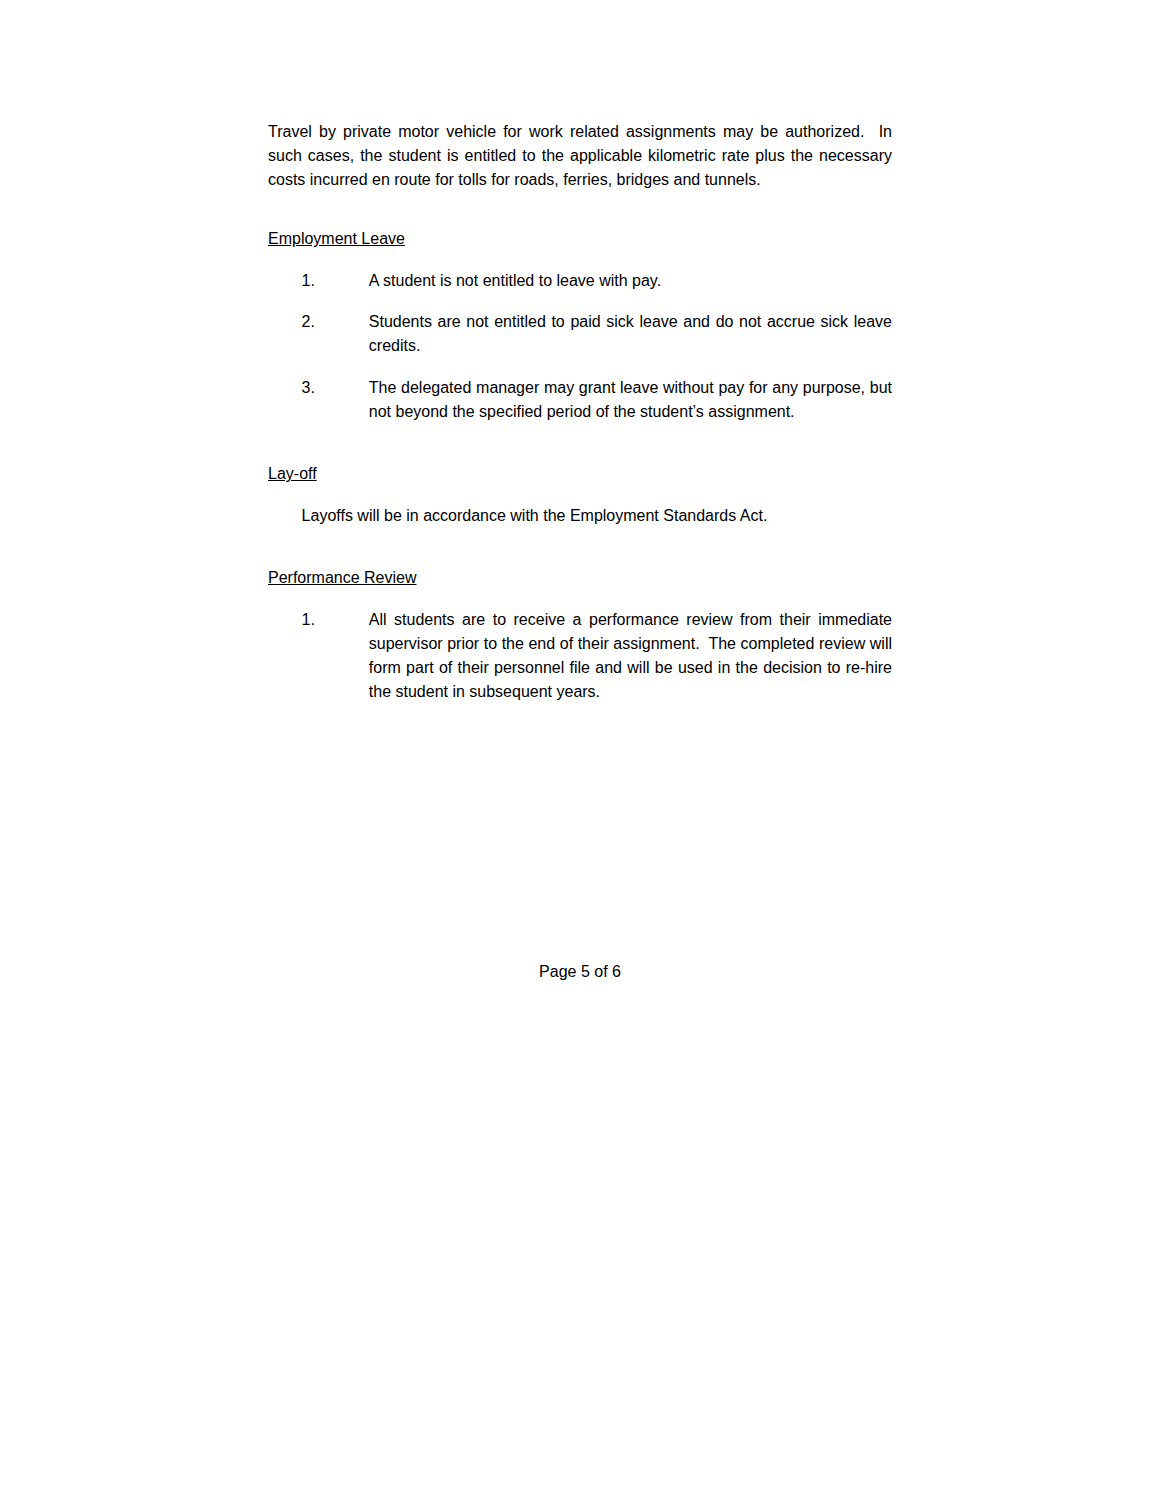Travel by private motor vehicle for work related assignments may be authorized. In such cases, the student is entitled to the applicable kilometric rate plus the necessary costs incurred en route for tolls for roads, ferries, bridges and tunnels.
Employment Leave
1. A student is not entitled to leave with pay.
2. Students are not entitled to paid sick leave and do not accrue sick leave credits.
3. The delegated manager may grant leave without pay for any purpose, but not beyond the specified period of the student’s assignment.
Lay-off
Layoffs will be in accordance with the Employment Standards Act.
Performance Review
1. All students are to receive a performance review from their immediate supervisor prior to the end of their assignment. The completed review will form part of their personnel file and will be used in the decision to re-hire the student in subsequent years.
Page 5 of 6